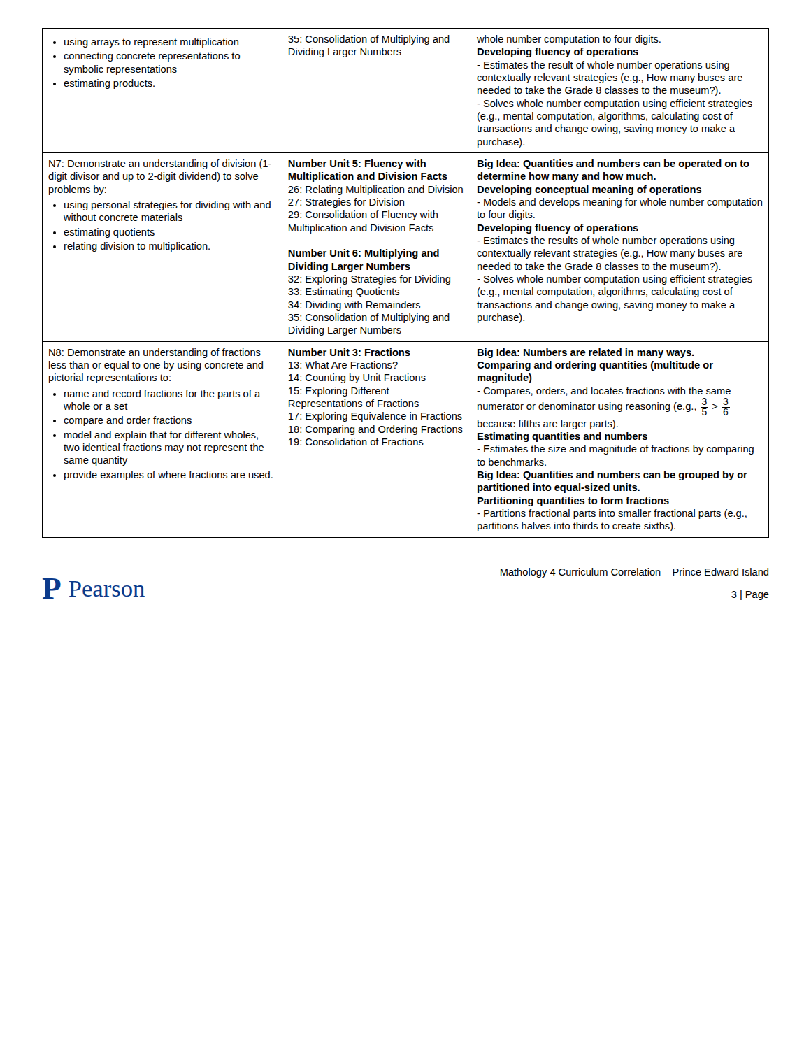| using arrays to represent multiplication connecting concrete representations to symbolic representations estimating products. | 35: Consolidation of Multiplying and Dividing Larger Numbers | whole number computation to four digits. Developing fluency of operations - Estimates the result of whole number operations using contextually relevant strategies (e.g., How many buses are needed to take the Grade 8 classes to the museum?). - Solves whole number computation using efficient strategies (e.g., mental computation, algorithms, calculating cost of transactions and change owing, saving money to make a purchase). |
| N7: Demonstrate an understanding of division (1-digit divisor and up to 2-digit dividend) to solve problems by: using personal strategies for dividing with and without concrete materials estimating quotients relating division to multiplication. | Number Unit 5: Fluency with Multiplication and Division Facts 26: Relating Multiplication and Division 27: Strategies for Division 29: Consolidation of Fluency with Multiplication and Division Facts Number Unit 6: Multiplying and Dividing Larger Numbers 32: Exploring Strategies for Dividing 33: Estimating Quotients 34: Dividing with Remainders 35: Consolidation of Multiplying and Dividing Larger Numbers | Big Idea: Quantities and numbers can be operated on to determine how many and how much. Developing conceptual meaning of operations - Models and develops meaning for whole number computation to four digits. Developing fluency of operations - Estimates the results of whole number operations using contextually relevant strategies (e.g., How many buses are needed to take the Grade 8 classes to the museum?). - Solves whole number computation using efficient strategies (e.g., mental computation, algorithms, calculating cost of transactions and change owing, saving money to make a purchase). |
| N8: Demonstrate an understanding of fractions less than or equal to one by using concrete and pictorial representations to: name and record fractions for the parts of a whole or a set compare and order fractions model and explain that for different wholes, two identical fractions may not represent the same quantity provide examples of where fractions are used. | Number Unit 3: Fractions 13: What Are Fractions? 14: Counting by Unit Fractions 15: Exploring Different Representations of Fractions 17: Exploring Equivalence in Fractions 18: Comparing and Ordering Fractions 19: Consolidation of Fractions | Big Idea: Numbers are related in many ways. Comparing and ordering quantities (multitude or magnitude) - Compares, orders, and locates fractions with the same numerator or denominator using reasoning (e.g., 3 5 > 3 6 because fifths are larger parts). Estimating quantities and numbers - Estimates the size and magnitude of fractions by comparing to benchmarks. Big Idea: Quantities and numbers can be grouped by or partitioned into equal-sized units. Partitioning quantities to form fractions - Partitions fractional parts into smaller fractional parts (e.g., partitions halves into thirds to create sixths). |
P Pearson
Mathology 4 Curriculum Correlation – Prince Edward Island
3 | Page